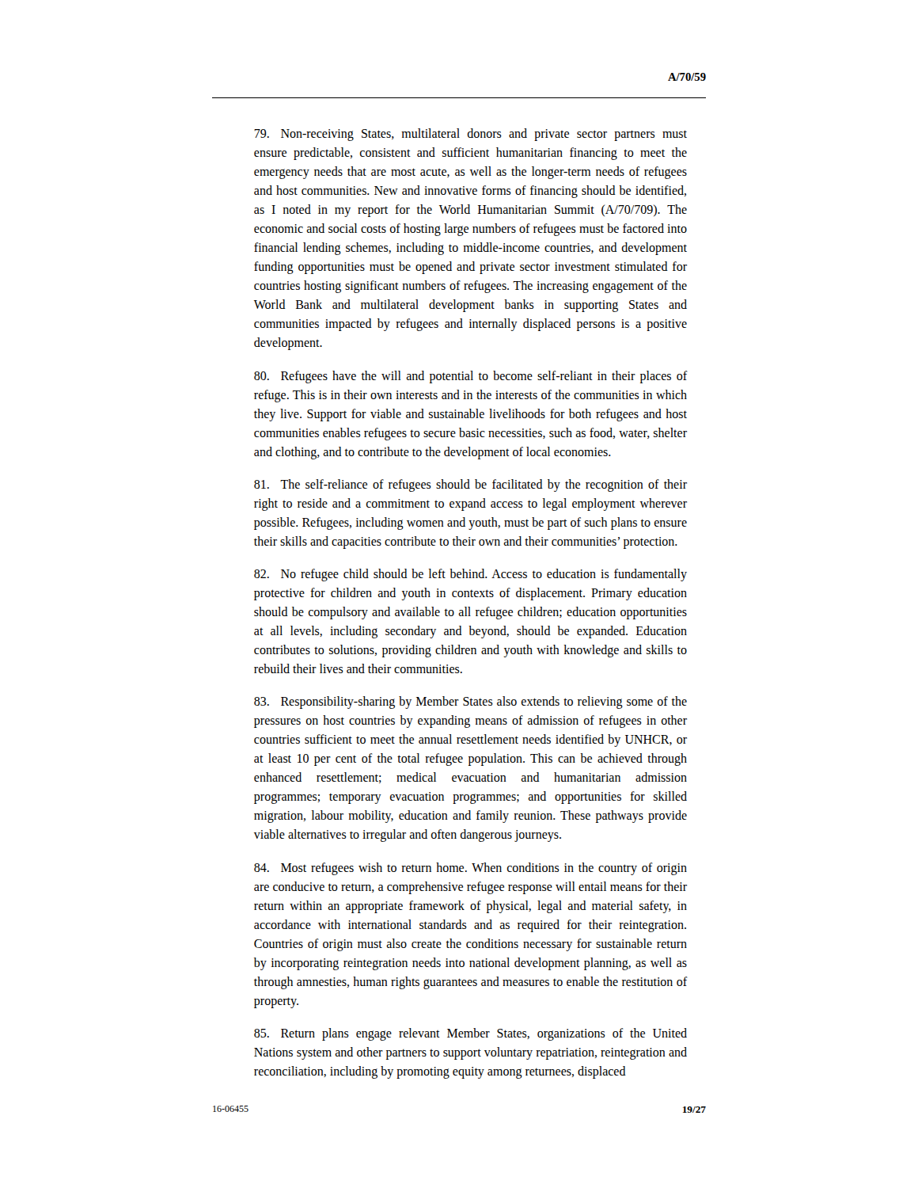A/70/59
79. Non-receiving States, multilateral donors and private sector partners must ensure predictable, consistent and sufficient humanitarian financing to meet the emergency needs that are most acute, as well as the longer-term needs of refugees and host communities. New and innovative forms of financing should be identified, as I noted in my report for the World Humanitarian Summit (A/70/709). The economic and social costs of hosting large numbers of refugees must be factored into financial lending schemes, including to middle-income countries, and development funding opportunities must be opened and private sector investment stimulated for countries hosting significant numbers of refugees. The increasing engagement of the World Bank and multilateral development banks in supporting States and communities impacted by refugees and internally displaced persons is a positive development.
80. Refugees have the will and potential to become self-reliant in their places of refuge. This is in their own interests and in the interests of the communities in which they live. Support for viable and sustainable livelihoods for both refugees and host communities enables refugees to secure basic necessities, such as food, water, shelter and clothing, and to contribute to the development of local economies.
81. The self-reliance of refugees should be facilitated by the recognition of their right to reside and a commitment to expand access to legal employment wherever possible. Refugees, including women and youth, must be part of such plans to ensure their skills and capacities contribute to their own and their communities’ protection.
82. No refugee child should be left behind. Access to education is fundamentally protective for children and youth in contexts of displacement. Primary education should be compulsory and available to all refugee children; education opportunities at all levels, including secondary and beyond, should be expanded. Education contributes to solutions, providing children and youth with knowledge and skills to rebuild their lives and their communities.
83. Responsibility-sharing by Member States also extends to relieving some of the pressures on host countries by expanding means of admission of refugees in other countries sufficient to meet the annual resettlement needs identified by UNHCR, or at least 10 per cent of the total refugee population. This can be achieved through enhanced resettlement; medical evacuation and humanitarian admission programmes; temporary evacuation programmes; and opportunities for skilled migration, labour mobility, education and family reunion. These pathways provide viable alternatives to irregular and often dangerous journeys.
84. Most refugees wish to return home. When conditions in the country of origin are conducive to return, a comprehensive refugee response will entail means for their return within an appropriate framework of physical, legal and material safety, in accordance with international standards and as required for their reintegration. Countries of origin must also create the conditions necessary for sustainable return by incorporating reintegration needs into national development planning, as well as through amnesties, human rights guarantees and measures to enable the restitution of property.
85. Return plans engage relevant Member States, organizations of the United Nations system and other partners to support voluntary repatriation, reintegration and reconciliation, including by promoting equity among returnees, displaced
16-06455 19/27